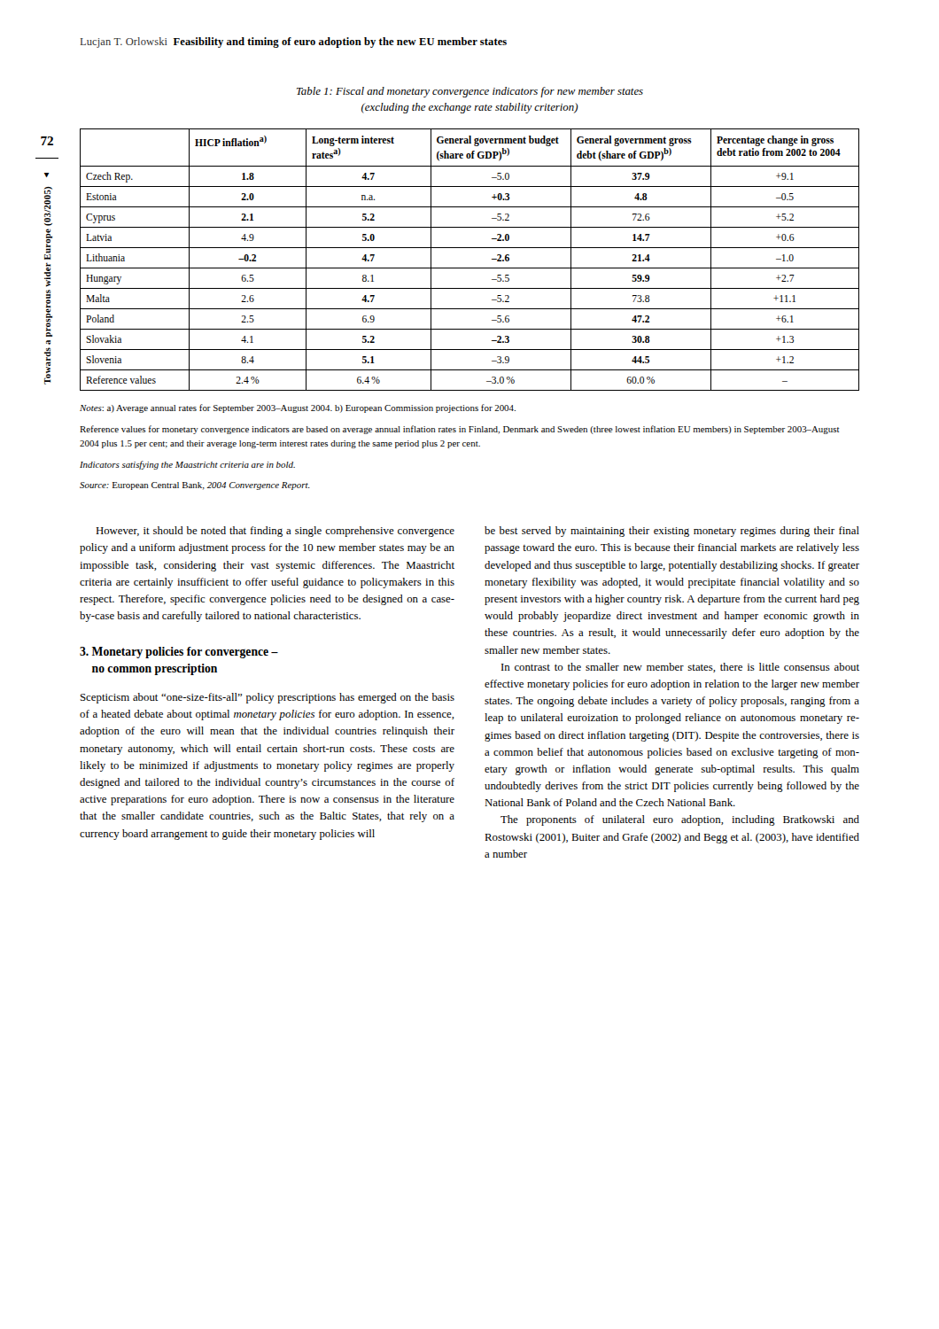Lucjan T. Orlowski Feasibility and timing of euro adoption by the new EU member states
72
Towards a prosperous wider Europe (03/2005) ▲
Table 1: Fiscal and monetary convergence indicators for new member states (excluding the exchange rate stability criterion)
| | HICP inflation a) | Long-term interest rates a) | General govern­ment budget (share of GDP) b) | General govern­ment gross debt (share of GDP) b) | Percentage change in gross debt ratio from 2002 to 2004 |
| --- | --- | --- | --- | --- | --- |
| Czech Rep. | 1.8 | 4.7 | –5.0 | 37.9 | +9.1 |
| Estonia | 2.0 | n.a. | +0.3 | 4.8 | –0.5 |
| Cyprus | 2.1 | 5.2 | –5.2 | 72.6 | +5.2 |
| Latvia | 4.9 | 5.0 | –2.0 | 14.7 | +0.6 |
| Lithuania | –0.2 | 4.7 | –2.6 | 21.4 | –1.0 |
| Hungary | 6.5 | 8.1 | –5.5 | 59.9 | +2.7 |
| Malta | 2.6 | 4.7 | –5.2 | 73.8 | +11.1 |
| Poland | 2.5 | 6.9 | –5.6 | 47.2 | +6.1 |
| Slovakia | 4.1 | 5.2 | –2.3 | 30.8 | +1.3 |
| Slovenia | 8.4 | 5.1 | –3.9 | 44.5 | +1.2 |
| Reference values | 2.4 % | 6.4 % | –3.0 % | 60.0 % | – |
Notes: a) Average annual rates for September 2003–August 2004. b) European Commission projections for 2004.
Reference values for monetary convergence indicators are based on average annual inflation rates in Finland, Denmark and Swe­den (three lowest inflation EU members) in September 2003–August 2004 plus 1.5 per cent; and their average long-term interest rates during the same period plus 2 per cent.
Indicators satisfying the Maastricht criteria are in bold.
Source: European Central Bank, 2004 Convergence Report.
However, it should be noted that finding a single comprehensive convergence policy and a uniform ad­justment process for the 10 new member states may be an impossible task, considering their vast systemic differences. The Maastricht criteria are certainly insuf­ficient to offer useful guidance to policymakers in this respect. Therefore, specific convergence policies need to be designed on a case-by-case basis and carefully tailored to national characteristics.
3. Monetary policies for convergence –
no common prescription
Scepticism about “one-size-fits-all” policy prescrip­tions has emerged on the basis of a heated debate about optimal monetary policies for euro adoption. In essence, adoption of the euro will mean that the indi­vidual countries relinquish their monetary autonomy, which will entail certain short-run costs. These costs are likely to be minimized if adjustments to monetary policy regimes are properly designed and tailored to the indi­vidual country’s circumstances in the course of active preparations for euro adoption. There is now a consen­sus in the literature that the smaller candidate coun­tries, such as the Baltic States, that rely on a currency board arrangement to guide their monetary policies will
be best served by maintaining their existing monetary regimes during their final passage toward the euro. This is because their financial markets are relatively less developed and thus susceptible to large, potentially destabilizing shocks. If greater monetary flexibility was adopted, it would precipitate financial volatility and so present investors with a higher country risk. A depar­ture from the current hard peg would probably jeopard­ize direct investment and hamper economic growth in these countries. As a result, it would unnecessarily defer euro adoption by the smaller new member states.
In contrast to the smaller new member states, there is little consensus about effective monetary policies for euro adoption in relation to the larger new member states. The ongoing debate includes a variety of policy proposals, ranging from a leap to unilateral euroization to prolonged reliance on autonomous monetary re­gimes based on direct inflation targeting (DIT). Despite the controversies, there is a common belief that au­tonomous policies based on exclusive targeting of mon­etary growth or inflation would generate sub-optimal results. This qualm undoubtedly derives from the strict DIT policies currently being followed by the National Bank of Poland and the Czech National Bank.
The proponents of unilateral euro adoption, includ­ing Bratkowski and Rostowski (2001), Buiter and Grafe (2002) and Begg et al. (2003), have identified a number